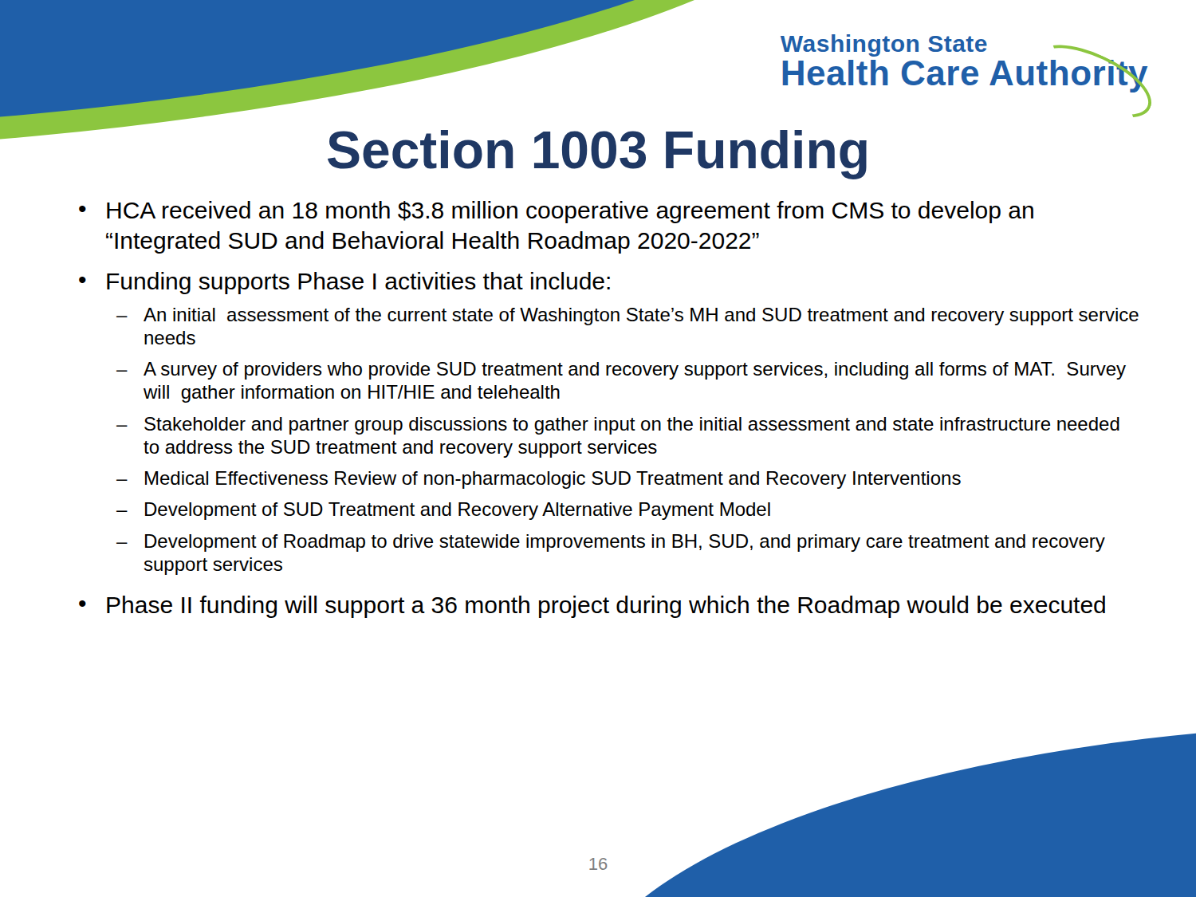Washington State
Health Care Authority
Section 1003 Funding
HCA received an 18 month $3.8 million cooperative agreement from CMS to develop an “Integrated SUD and Behavioral Health Roadmap 2020-2022”
Funding supports Phase I activities that include:
An initial assessment of the current state of Washington State’s MH and SUD treatment and recovery support service needs
A survey of providers who provide SUD treatment and recovery support services, including all forms of MAT. Survey will gather information on HIT/HIE and telehealth
Stakeholder and partner group discussions to gather input on the initial assessment and state infrastructure needed to address the SUD treatment and recovery support services
Medical Effectiveness Review of non-pharmacologic SUD Treatment and Recovery Interventions
Development of SUD Treatment and Recovery Alternative Payment Model
Development of Roadmap to drive statewide improvements in BH, SUD, and primary care treatment and recovery support services
Phase II funding will support a 36 month project during which the Roadmap would be executed
16